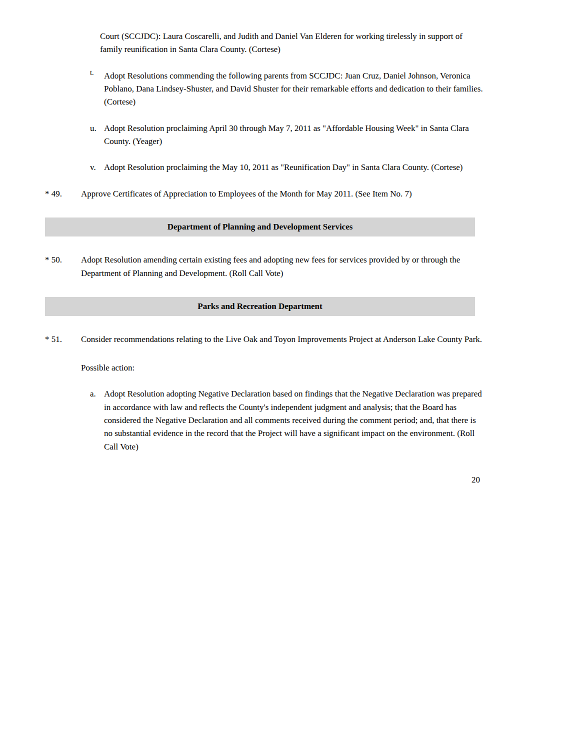Court (SCCJDC): Laura Coscarelli, and Judith and Daniel Van Elderen for working tirelessly in support of family reunification in Santa Clara County. (Cortese)
t.
Adopt Resolutions commending the following parents from SCCJDC: Juan Cruz, Daniel Johnson, Veronica Poblano, Dana Lindsey-Shuster, and David Shuster for their remarkable efforts and dedication to their families. (Cortese)
u.
Adopt Resolution proclaiming April 30 through May 7, 2011 as "Affordable Housing Week" in Santa Clara County. (Yeager)
v.
Adopt Resolution proclaiming the May 10, 2011 as "Reunification Day" in Santa Clara County. (Cortese)
* 49.
Approve Certificates of Appreciation to Employees of the Month for May 2011. (See Item No. 7)
Department of Planning and Development Services
* 50.
Adopt Resolution amending certain existing fees and adopting new fees for services provided by or through the Department of Planning and Development. (Roll Call Vote)
Parks and Recreation Department
* 51.
Consider recommendations relating to the Live Oak and Toyon Improvements Project at Anderson Lake County Park.
Possible action:
a.
Adopt Resolution adopting Negative Declaration based on findings that the Negative Declaration was prepared in accordance with law and reflects the County's independent judgment and analysis; that the Board has considered the Negative Declaration and all comments received during the comment period; and, that there is no substantial evidence in the record that the Project will have a significant impact on the environment. (Roll Call Vote)
20